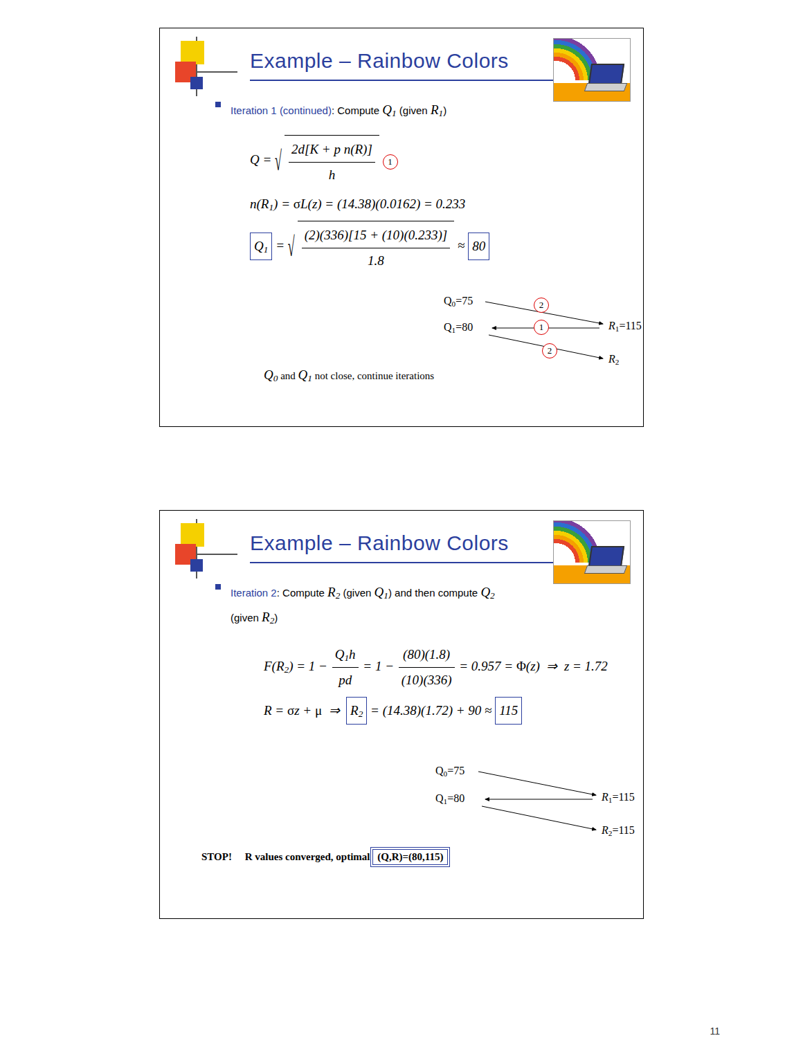Example – Rainbow Colors
Iteration 1 (continued): Compute Q1 (given R1)
Q = 2d[K + p n(R)] h 1
n(R1) = σ L(z) = (14.38)(0.0162) = 0.233
Q1 = (2)(336)[15 + (10)(0.233)] 1.8 ≈ 80
Q0=75
Q1=80
R1=115
R2
2
1
2
Q0 and Q1 not close, continue iterations
Example – Rainbow Colors
Iteration 2: Compute R2 (given Q1) and then compute Q2
(given R2)
F(R2) = 1 − Q1h pd = 1 − (80)(1.8) (10)(336) = 0.957 = Φ(z) ⇒ z = 1.72
R = σz + μ ⇒ R2 = (14.38)(1.72) + 90 ≈ 115
Q0=75
Q1=80
R1=115
R2=115
STOP! R values converged, optimal (Q,R)=(80,115)
11